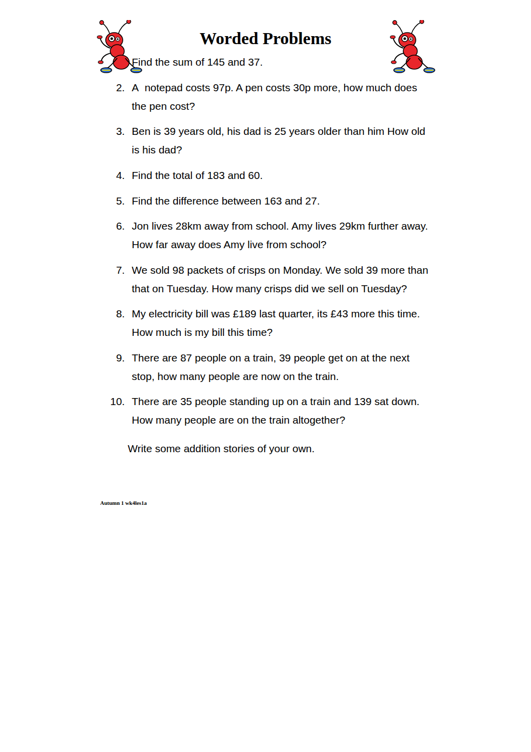Worded Problems
Find the sum of 145 and 37.
A notepad costs 97p. A pen costs 30p more, how much does the pen cost?
Ben is 39 years old, his dad is 25 years older than him How old is his dad?
Find the total of 183 and 60.
Find the difference between 163 and 27.
Jon lives 28km away from school. Amy lives 29km further away. How far away does Amy live from school?
We sold 98 packets of crisps on Monday. We sold 39 more than that on Tuesday. How many crisps did we sell on Tuesday?
My electricity bill was £189 last quarter, its £43 more this time. How much is my bill this time?
There are 87 people on a train, 39 people get on at the next stop, how many people are now on the train.
There are 35 people standing up on a train and 139 sat down. How many people are on the train altogether?
Write some addition stories of your own.
Autumn 1 wk4les1a